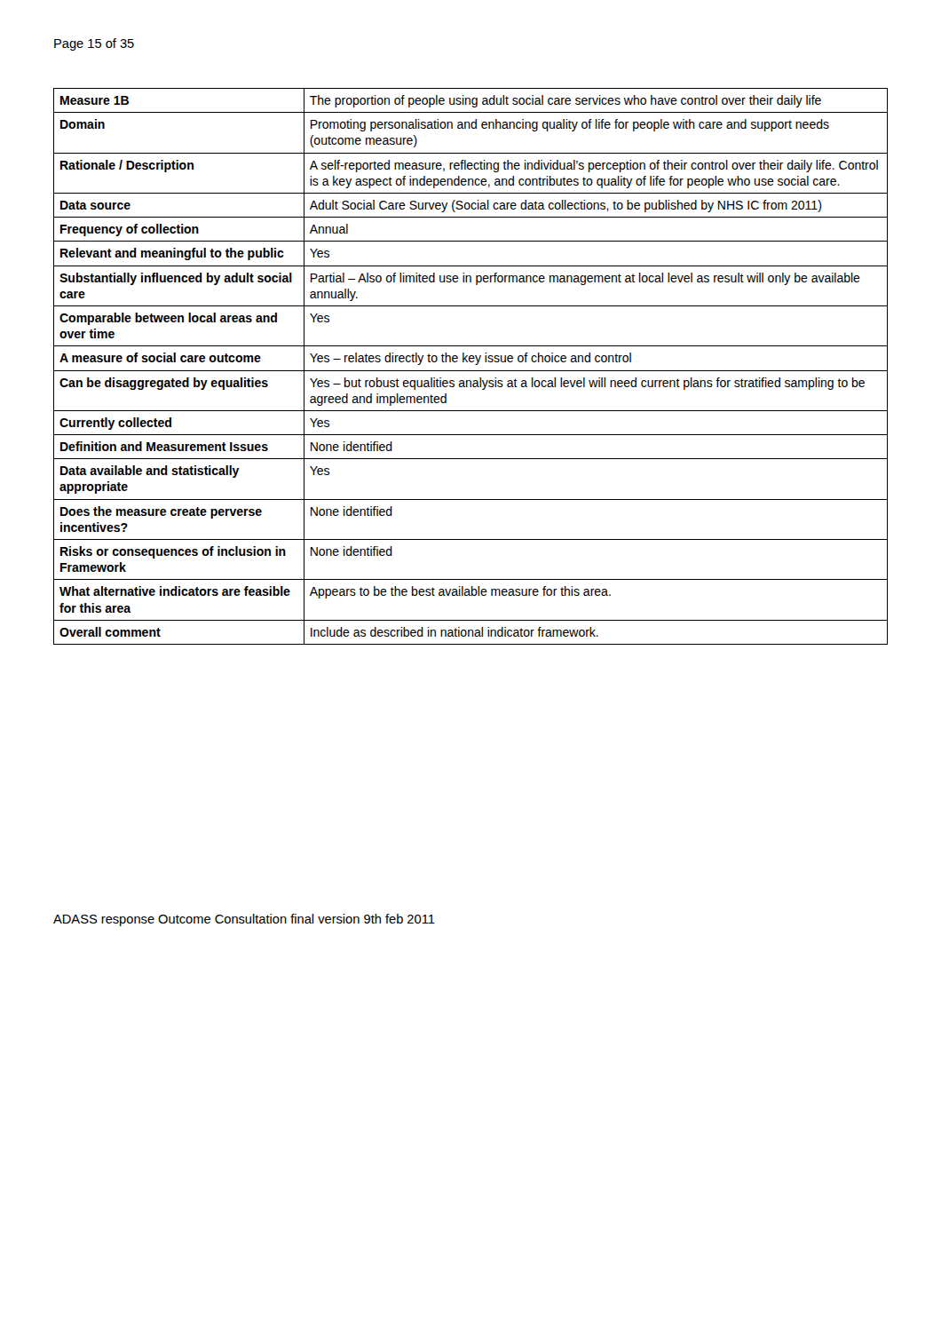Page 15 of 35
| Measure 1B | The proportion of people using adult social care services who have control over their daily life |
| Domain | Promoting personalisation and enhancing quality of life for people with care and support needs (outcome measure) |
| Rationale / Description | A self-reported measure, reflecting the individual’s perception of their control over their daily life. Control is a key aspect of independence, and contributes to quality of life for people who use social care. |
| Data source | Adult Social Care Survey (Social care data collections, to be published by NHS IC from 2011) |
| Frequency of collection | Annual |
| Relevant and meaningful to the public | Yes |
| Substantially influenced by adult social care | Partial – Also of limited use in performance management at local level as result will only be available annually. |
| Comparable between local areas and over time | Yes |
| A measure of social care outcome | Yes – relates directly to the key issue of choice and control |
| Can be disaggregated by equalities | Yes – but robust equalities analysis at a local level will need current plans for stratified sampling to be agreed and implemented |
| Currently collected | Yes |
| Definition and Measurement Issues | None identified |
| Data available and statistically appropriate | Yes |
| Does the measure create perverse incentives? | None identified |
| Risks or consequences of inclusion in Framework | None identified |
| What alternative indicators are feasible for this area | Appears to be the best available measure for this area. |
| Overall comment | Include as described in national indicator framework. |
ADASS response Outcome Consultation final version 9th feb 2011